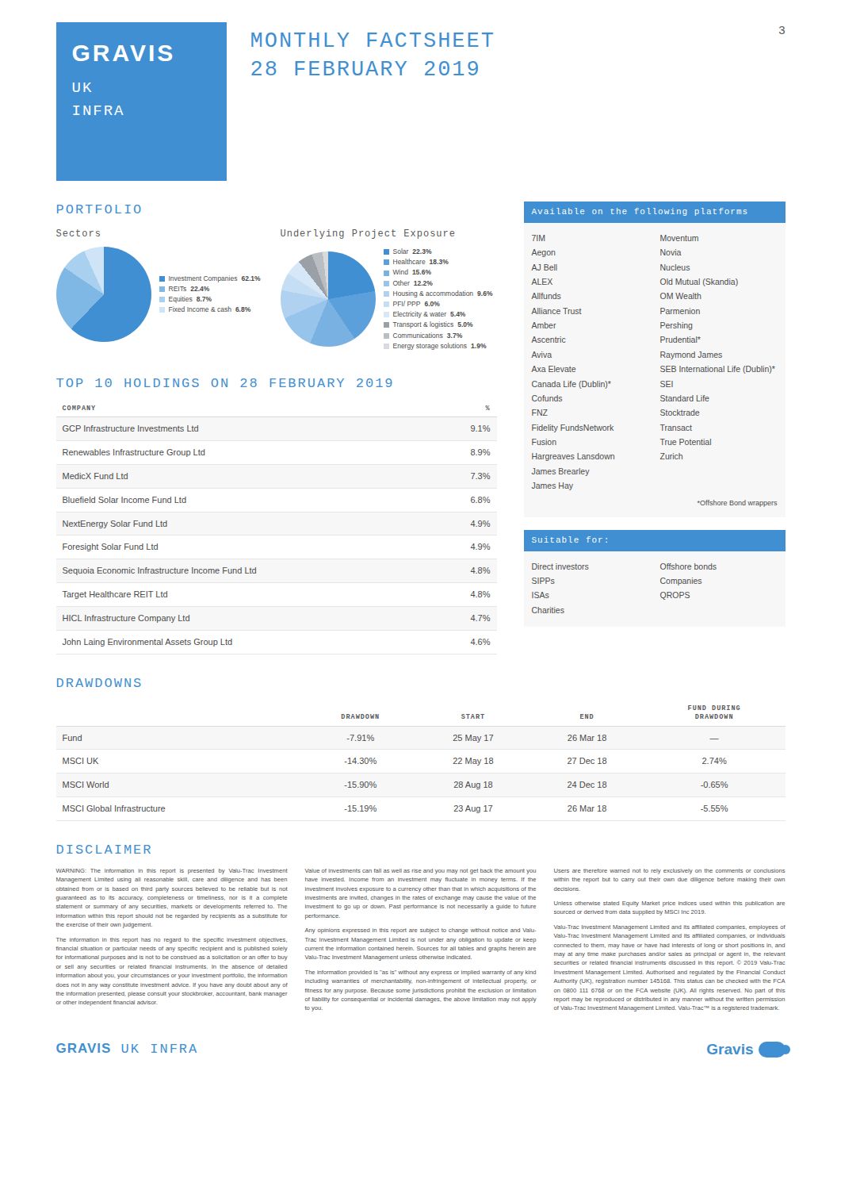3
GRAVIS
UK
INFRA
MONTHLY FACTSHEET
28 FEBRUARY 2019
PORTFOLIO
Sectors
Investment Companies 62.1%
REITs 22.4%
Equities 8.7%
Fixed Income & cash 6.8%
Underlying Project Exposure
Solar 22.3%
Healthcare 18.3%
Wind 15.6%
Other 12.2%
Housing & accommodation 9.6%
PFI/ PPP 6.0%
Electricity & water 5.4%
Transport & logistics 5.0%
Communications 3.7%
Energy storage solutions 1.9%
TOP 10 HOLDINGS ON 28 FEBRUARY 2019
| COMPANY | % |
| --- | --- |
| GCP Infrastructure Investments Ltd | 9.1% |
| Renewables Infrastructure Group Ltd | 8.9% |
| MedicX Fund Ltd | 7.3% |
| Bluefield Solar Income Fund Ltd | 6.8% |
| NextEnergy Solar Fund Ltd | 4.9% |
| Foresight Solar Fund Ltd | 4.9% |
| Sequoia Economic Infrastructure Income Fund Ltd | 4.8% |
| Target Healthcare REIT Ltd | 4.8% |
| HICL Infrastructure Company Ltd | 4.7% |
| John Laing Environmental Assets Group Ltd | 4.6% |
Available on the following platforms
7IM
Aegon
AJ Bell
ALEX
Allfunds
Alliance Trust
Amber
Ascentric
Aviva
Axa Elevate
Canada Life (Dublin)*
Cofunds
FNZ
Fidelity FundsNetwork
Fusion
Hargreaves Lansdown
James Brearley
James Hay
Moventum
Novia
Nucleus
Old Mutual (Skandia)
OM Wealth
Parmenion
Pershing
Prudential*
Raymond James
SEB International Life (Dublin)*
SEI
Standard Life
Stocktrade
Transact
True Potential
Zurich
*Offshore Bond wrappers
Suitable for:
Direct investors
SIPPs
ISAs
Charities
Offshore bonds
Companies
QROPS
DRAWDOWNS
| | DRAWDOWN | START | END | FUND DURING DRAWDOWN |
| --- | --- | --- | --- | --- |
| Fund | -7.91% | 25 May 17 | 26 Mar 18 | — |
| MSCI UK | -14.30% | 22 May 18 | 27 Dec 18 | 2.74% |
| MSCI World | -15.90% | 28 Aug 18 | 24 Dec 18 | -0.65% |
| MSCI Global Infrastructure | -15.19% | 23 Aug 17 | 26 Mar 18 | -5.55% |
DISCLAIMER
WARNING: The information in this report is presented by Valu-Trac Investment Management Limited using all reasonable skill, care and diligence and has been obtained from or is based on third party sources believed to be reliable but is not guaranteed as to its accuracy, completeness or timeliness, nor is it a complete statement or summary of any securities, markets or developments referred to. The information within this report should not be regarded by recipients as a substitute for the exercise of their own judgement.
The information in this report has no regard to the specific investment objectives, financial situation or particular needs of any specific recipient and is published solely for informational purposes and is not to be construed as a solicitation or an offer to buy or sell any securities or related financial instruments. In the absence of detailed information about you, your circumstances or your investment portfolio, the information does not in any way constitute investment advice. If you have any doubt about any of the information presented, please consult your stockbroker, accountant, bank manager or other independent financial advisor.
Value of investments can fall as well as rise and you may not get back the amount you have invested. Income from an investment may fluctuate in money terms. If the investment involves exposure to a currency other than that in which acquisitions of the investments are invited, changes in the rates of exchange may cause the value of the investment to go up or down. Past performance is not necessarily a guide to future performance.
Any opinions expressed in this report are subject to change without notice and Valu-Trac Investment Management Limited is not under any obligation to update or keep current the information contained herein. Sources for all tables and graphs herein are Valu-Trac Investment Management unless otherwise indicated.
The information provided is "as is" without any express or implied warranty of any kind including warranties of merchantability, non-infringement of intellectual property, or fitness for any purpose. Because some jurisdictions prohibit the exclusion or limitation of liability for consequential or incidental damages, the above limitation may not apply to you.
Users are therefore warned not to rely exclusively on the comments or conclusions within the report but to carry out their own due diligence before making their own decisions.
Unless otherwise stated Equity Market price indices used within this publication are sourced or derived from data supplied by MSCI Inc 2019.
Valu-Trac Investment Management Limited and its affiliated companies, employees of Valu-Trac Investment Management Limited and its affiliated companies, or individuals connected to them, may have or have had interests of long or short positions in, and may at any time make purchases and/or sales as principal or agent in, the relevant securities or related financial instruments discussed in this report. © 2019 Valu-Trac Investment Management Limited. Authorised and regulated by the Financial Conduct Authority (UK), registration number 145168. This status can be checked with the FCA on 0800 111 6768 or on the FCA website (UK). All rights reserved. No part of this report may be reproduced or distributed in any manner without the written permission of Valu-Trac Investment Management Limited. Valu-Trac™ is a registered trademark.
GRAVIS UK INFRA
Gravis